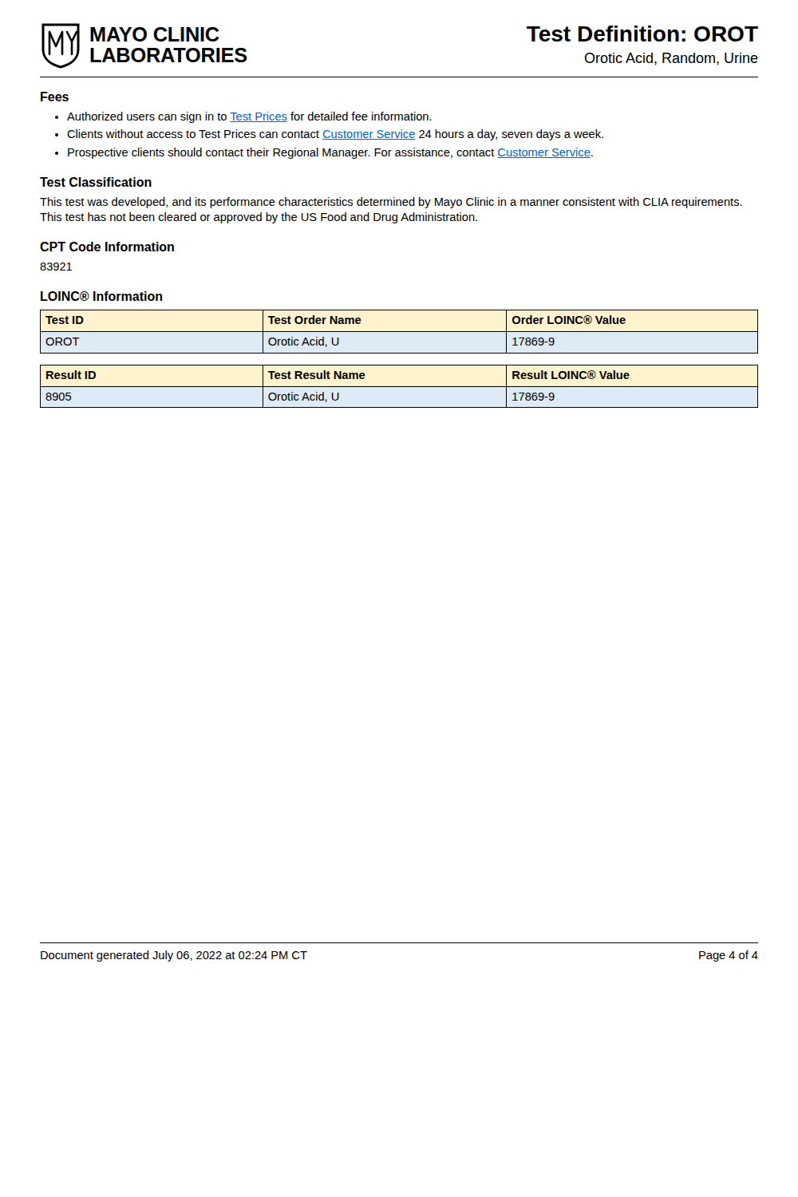MAYO CLINIC
LABORATORIES
Test Definition: OROT
Orotic Acid, Random, Urine
Fees
Authorized users can sign in to Test Prices for detailed fee information.
Clients without access to Test Prices can contact Customer Service 24 hours a day, seven days a week.
Prospective clients should contact their Regional Manager. For assistance, contact Customer Service.
Test Classification
This test was developed, and its performance characteristics determined by Mayo Clinic in a manner consistent with CLIA requirements. This test has not been cleared or approved by the US Food and Drug Administration.
CPT Code Information
83921
LOINC® Information
| Test ID | Test Order Name | Order LOINC® Value |
| --- | --- | --- |
| OROT | Orotic Acid, U | 17869-9 |
| Result ID | Test Result Name | Result LOINC® Value |
| --- | --- | --- |
| 8905 | Orotic Acid, U | 17869-9 |
Document generated July 06, 2022 at 02:24 PM CT Page 4 of 4